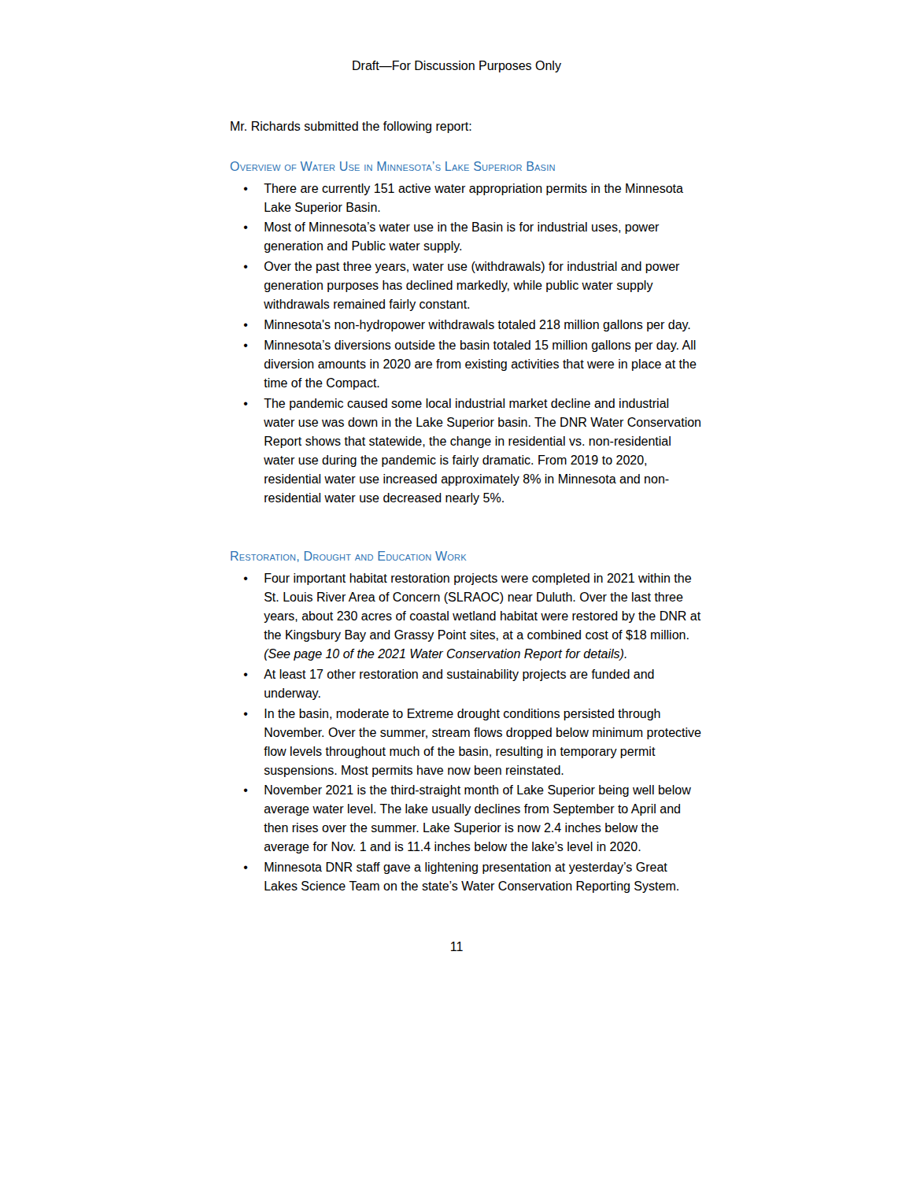Draft—For Discussion Purposes Only
Mr. Richards submitted the following report:
Overview of Water Use in Minnesota’s Lake Superior Basin
There are currently 151 active water appropriation permits in the Minnesota Lake Superior Basin.
Most of Minnesota’s water use in the Basin is for industrial uses, power generation and Public water supply.
Over the past three years, water use (withdrawals) for industrial and power generation purposes has declined markedly, while public water supply withdrawals remained fairly constant.
Minnesota's non-hydropower withdrawals totaled 218 million gallons per day.
Minnesota’s diversions outside the basin totaled 15 million gallons per day. All diversion amounts in 2020 are from existing activities that were in place at the time of the Compact.
The pandemic caused some local industrial market decline and industrial water use was down in the Lake Superior basin. The DNR Water Conservation Report shows that statewide, the change in residential vs. non-residential water use during the pandemic is fairly dramatic. From 2019 to 2020, residential water use increased approximately 8% in Minnesota and non-residential water use decreased nearly 5%.
Restoration, Drought and Education Work
Four important habitat restoration projects were completed in 2021 within the St. Louis River Area of Concern (SLRAOC) near Duluth. Over the last three years, about 230 acres of coastal wetland habitat were restored by the DNR at the Kingsbury Bay and Grassy Point sites, at a combined cost of $18 million. (See page 10 of the 2021 Water Conservation Report for details).
At least 17 other restoration and sustainability projects are funded and underway.
In the basin, moderate to Extreme drought conditions persisted through November. Over the summer, stream flows dropped below minimum protective flow levels throughout much of the basin, resulting in temporary permit suspensions. Most permits have now been reinstated.
November 2021 is the third-straight month of Lake Superior being well below average water level. The lake usually declines from September to April and then rises over the summer. Lake Superior is now 2.4 inches below the average for Nov. 1 and is 11.4 inches below the lake’s level in 2020.
Minnesota DNR staff gave a lightening presentation at yesterday’s Great Lakes Science Team on the state’s Water Conservation Reporting System.
11